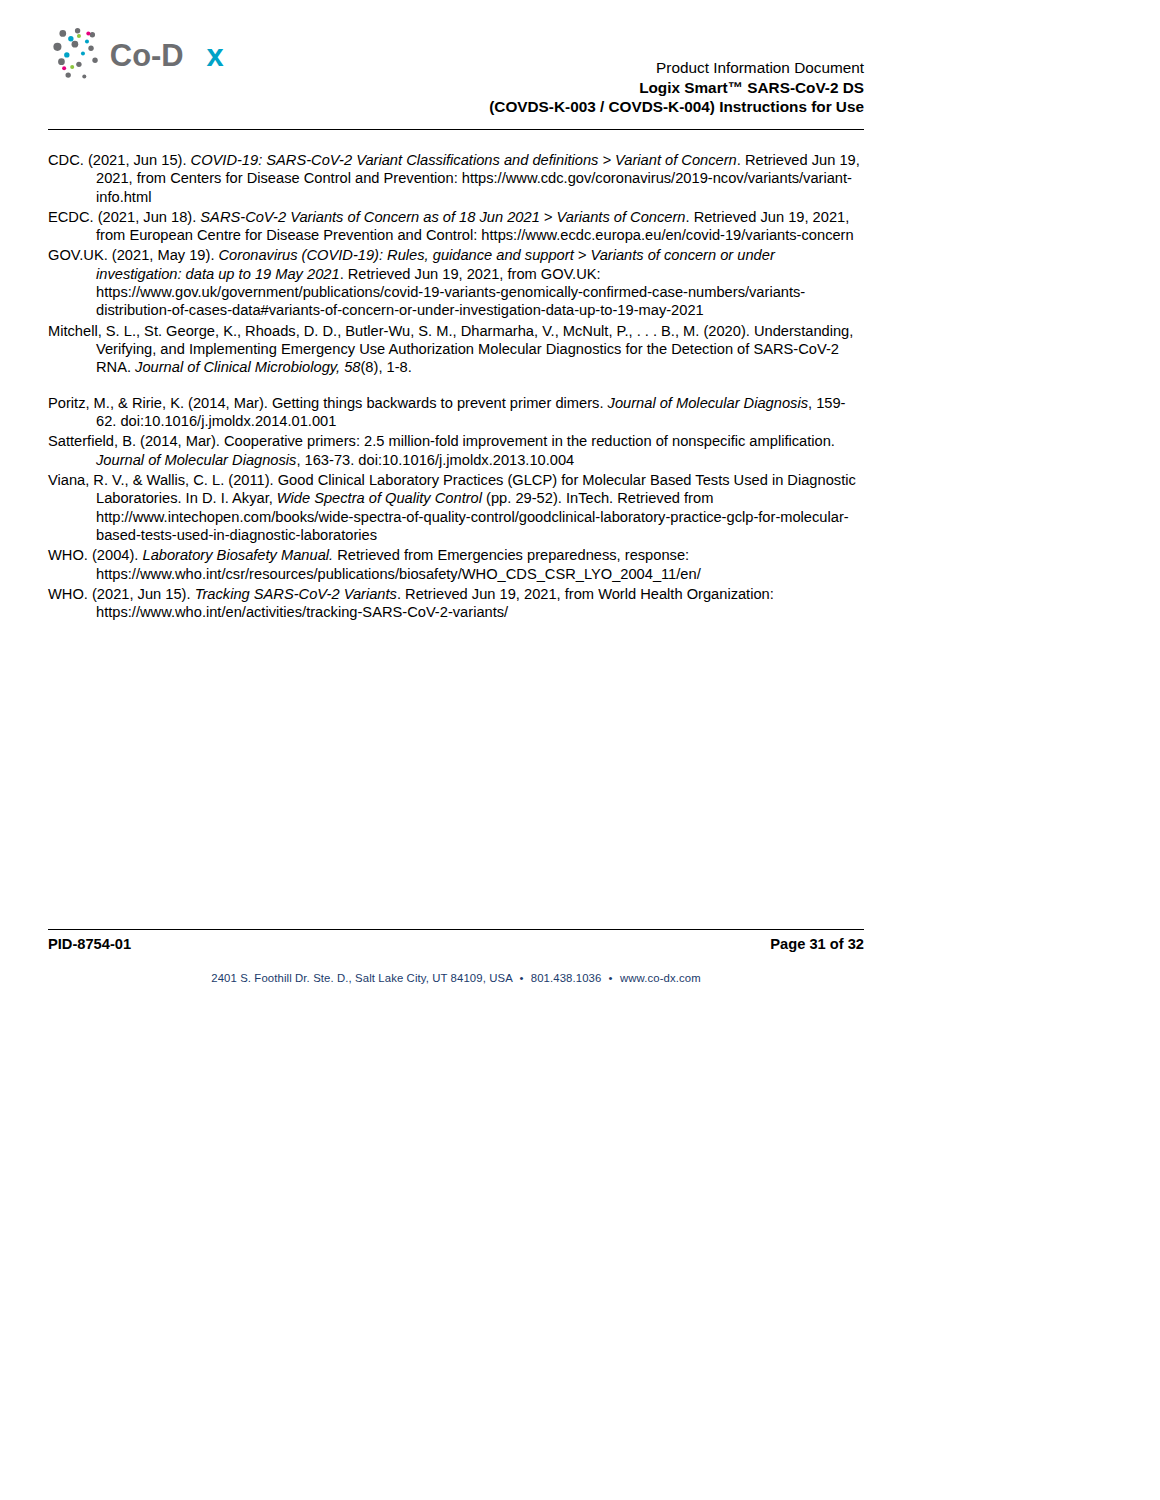Co-D x
Product Information Document
Logix Smart™ SARS-CoV-2 DS
(COVDS-K-003 / COVDS-K-004) Instructions for Use
CDC. (2021, Jun 15). COVID-19: SARS-CoV-2 Variant Classifications and definitions > Variant of Concern. Retrieved Jun 19, 2021, from Centers for Disease Control and Prevention: https://www.cdc.gov/coronavirus/2019-ncov/variants/variant-info.html
ECDC. (2021, Jun 18). SARS-CoV-2 Variants of Concern as of 18 Jun 2021 > Variants of Concern. Retrieved Jun 19, 2021, from European Centre for Disease Prevention and Control: https://www.ecdc.europa.eu/en/covid-19/variants-concern
GOV.UK. (2021, May 19). Coronavirus (COVID-19): Rules, guidance and support > Variants of concern or under investigation: data up to 19 May 2021. Retrieved Jun 19, 2021, from GOV.UK: https://www.gov.uk/government/publications/covid-19-variants-genomically-confirmed-case-numbers/variants-distribution-of-cases-data#variants-of-concern-or-under-investigation-data-up-to-19-may-2021
Mitchell, S. L., St. George, K., Rhoads, D. D., Butler-Wu, S. M., Dharmarha, V., McNult, P., . . . B., M. (2020). Understanding, Verifying, and Implementing Emergency Use Authorization Molecular Diagnostics for the Detection of SARS-CoV-2 RNA. Journal of Clinical Microbiology, 58(8), 1-8.
Poritz, M., & Ririe, K. (2014, Mar). Getting things backwards to prevent primer dimers. Journal of Molecular Diagnosis, 159-62. doi:10.1016/j.jmoldx.2014.01.001
Satterfield, B. (2014, Mar). Cooperative primers: 2.5 million-fold improvement in the reduction of nonspecific amplification. Journal of Molecular Diagnosis, 163-73. doi:10.1016/j.jmoldx.2013.10.004
Viana, R. V., & Wallis, C. L. (2011). Good Clinical Laboratory Practices (GLCP) for Molecular Based Tests Used in Diagnostic Laboratories. In D. I. Akyar, Wide Spectra of Quality Control (pp. 29-52). InTech. Retrieved from http://www.intechopen.com/books/wide-spectra-of-quality-control/goodclinical-laboratory-practice-gclp-for-molecular-based-tests-used-in-diagnostic-laboratories
WHO. (2004). Laboratory Biosafety Manual. Retrieved from Emergencies preparedness, response: https://www.who.int/csr/resources/publications/biosafety/WHO_CDS_CSR_LYO_2004_11/en/
WHO. (2021, Jun 15). Tracking SARS-CoV-2 Variants. Retrieved Jun 19, 2021, from World Health Organization: https://www.who.int/en/activities/tracking-SARS-CoV-2-variants/
PID-8754-01 Page 31 of 32
2401 S. Foothill Dr. Ste. D., Salt Lake City, UT 84109, USA • 801.438.1036 • www.co-dx.com